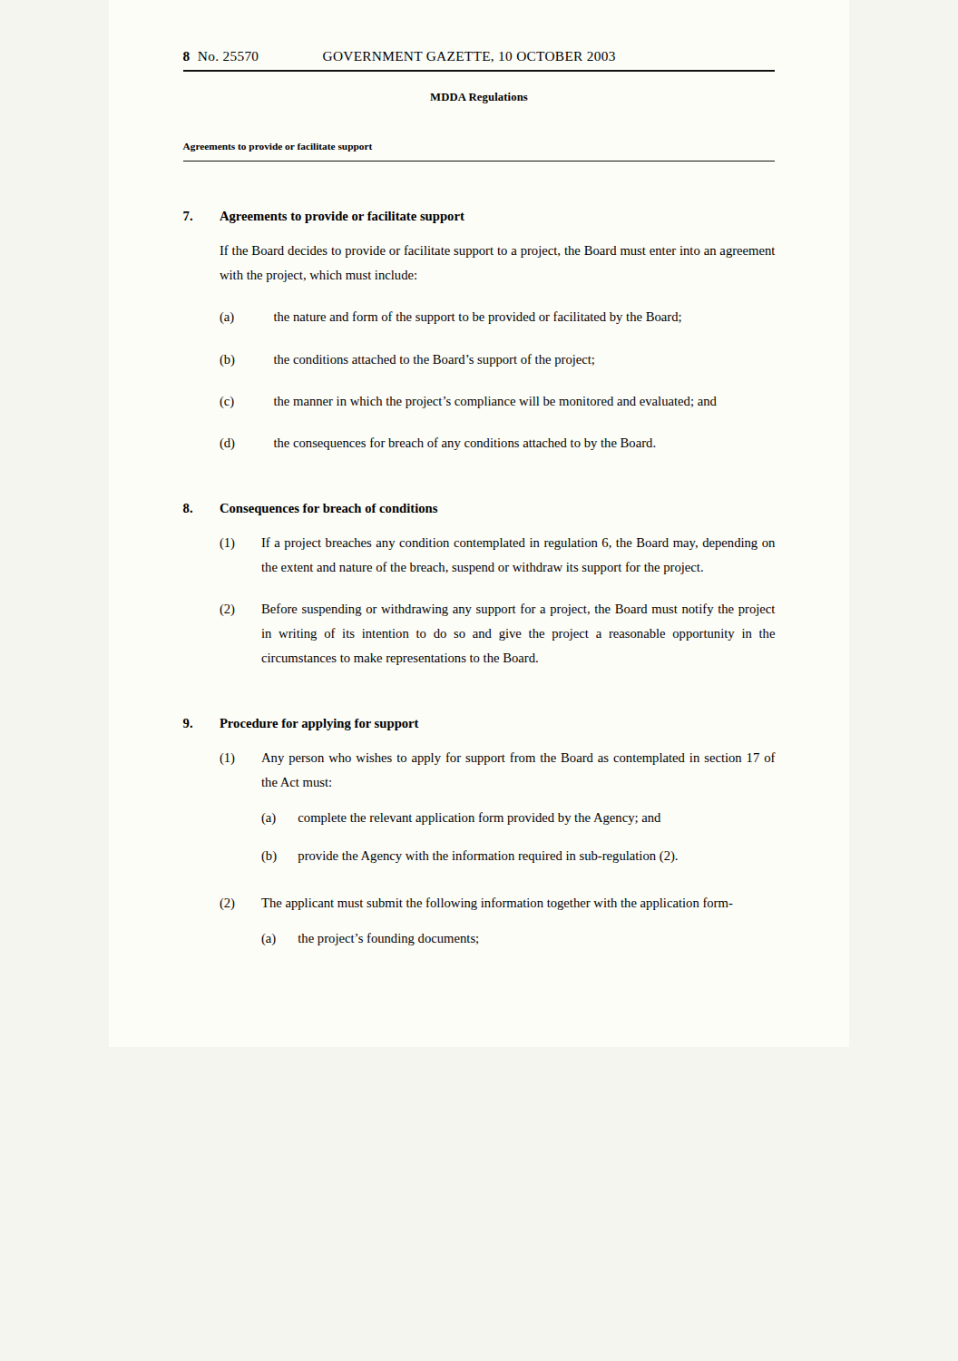8 No. 25570
GOVERNMENT GAZETTE, 10 OCTOBER 2003
MDDA Regulations
Agreements to provide or facilitate support
7.
Agreements to provide or facilitate support
If the Board decides to provide or facilitate support to a project, the Board must enter into an agreement with the project, which must include:
(a)
the nature and form of the support to be provided or facilitated by the Board;
(b)
the conditions attached to the Board’s support of the project;
(c)
the manner in which the project’s compliance will be monitored and evaluated; and
(d)
the consequences for breach of any conditions attached to by the Board.
8.
Consequences for breach of conditions
(1)
If a project breaches any condition contemplated in regulation 6, the Board may, depending on the extent and nature of the breach, suspend or withdraw its support for the project.
(2)
Before suspending or withdrawing any support for a project, the Board must notify the project in writing of its intention to do so and give the project a reasonable opportunity in the circumstances to make representations to the Board.
9.
Procedure for applying for support
(1)
Any person who wishes to apply for support from the Board as contemplated in section 17 of the Act must:
(a)
complete the relevant application form provided by the Agency; and
(b)
provide the Agency with the information required in sub-regulation (2).
(2)
The applicant must submit the following information together with the application form-
(a)
the project’s founding documents;